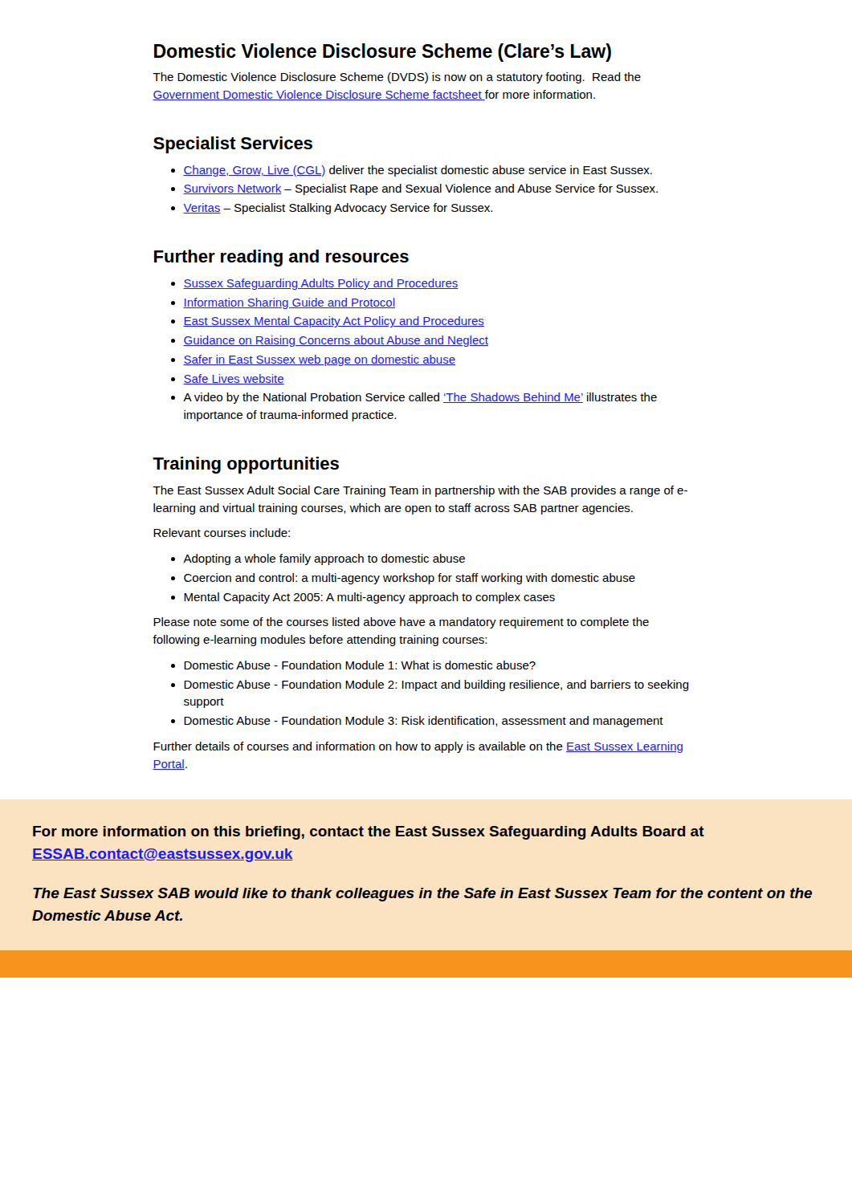Domestic Violence Disclosure Scheme (Clare’s Law)
The Domestic Violence Disclosure Scheme (DVDS) is now on a statutory footing. Read the Government Domestic Violence Disclosure Scheme factsheet for more information.
Specialist Services
Change, Grow, Live (CGL) deliver the specialist domestic abuse service in East Sussex.
Survivors Network – Specialist Rape and Sexual Violence and Abuse Service for Sussex.
Veritas – Specialist Stalking Advocacy Service for Sussex.
Further reading and resources
Sussex Safeguarding Adults Policy and Procedures
Information Sharing Guide and Protocol
East Sussex Mental Capacity Act Policy and Procedures
Guidance on Raising Concerns about Abuse and Neglect
Safer in East Sussex web page on domestic abuse
Safe Lives website
A video by the National Probation Service called ‘The Shadows Behind Me’ illustrates the importance of trauma-informed practice.
Training opportunities
The East Sussex Adult Social Care Training Team in partnership with the SAB provides a range of e-learning and virtual training courses, which are open to staff across SAB partner agencies.
Relevant courses include:
Adopting a whole family approach to domestic abuse
Coercion and control: a multi-agency workshop for staff working with domestic abuse
Mental Capacity Act 2005: A multi-agency approach to complex cases
Please note some of the courses listed above have a mandatory requirement to complete the following e-learning modules before attending training courses:
Domestic Abuse - Foundation Module 1: What is domestic abuse?
Domestic Abuse - Foundation Module 2: Impact and building resilience, and barriers to seeking support
Domestic Abuse - Foundation Module 3: Risk identification, assessment and management
Further details of courses and information on how to apply is available on the East Sussex Learning Portal.
For more information on this briefing, contact the East Sussex Safeguarding Adults Board at ESSAB.contact@eastsussex.gov.uk
The East Sussex SAB would like to thank colleagues in the Safe in East Sussex Team for the content on the Domestic Abuse Act.